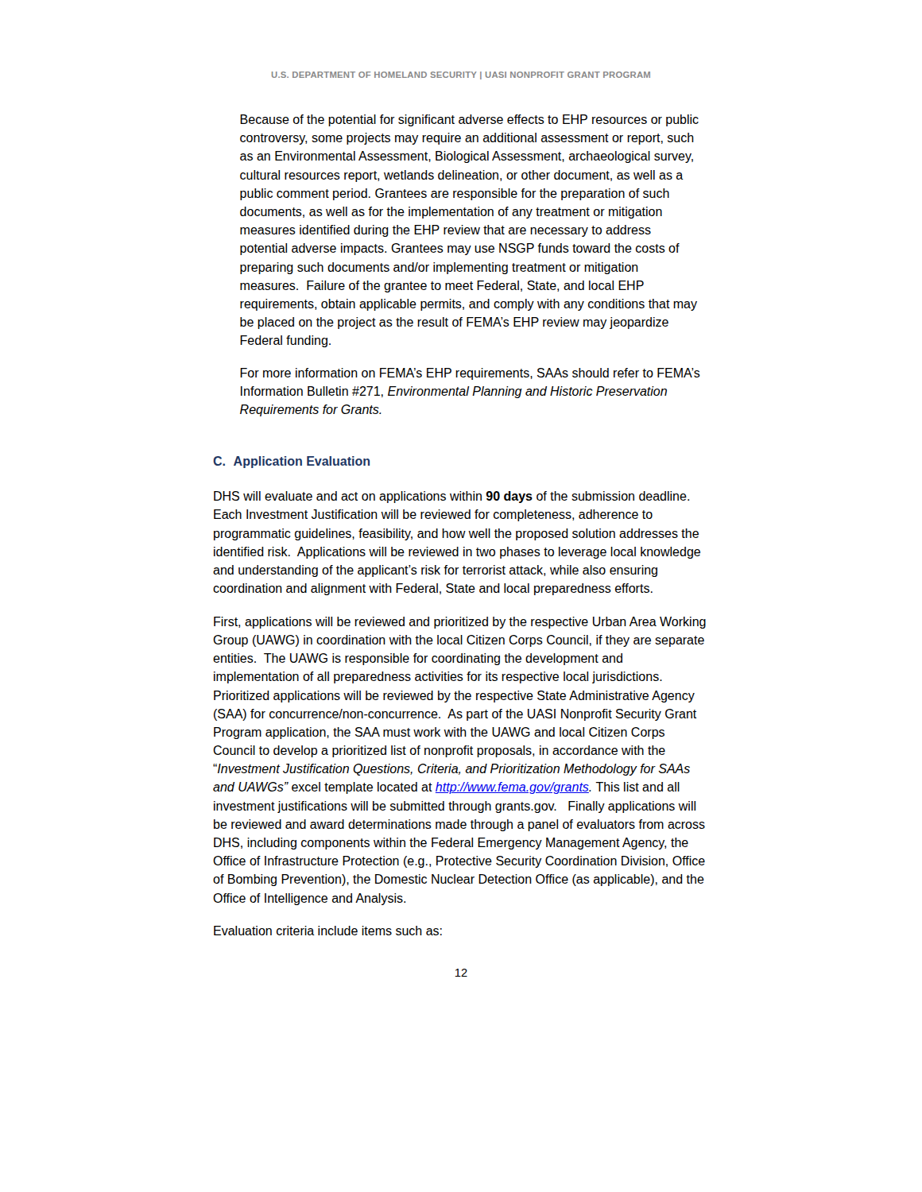U.S. DEPARTMENT OF HOMELAND SECURITY | UASI NONPROFIT GRANT PROGRAM
Because of the potential for significant adverse effects to EHP resources or public controversy, some projects may require an additional assessment or report, such as an Environmental Assessment, Biological Assessment, archaeological survey, cultural resources report, wetlands delineation, or other document, as well as a public comment period. Grantees are responsible for the preparation of such documents, as well as for the implementation of any treatment or mitigation measures identified during the EHP review that are necessary to address potential adverse impacts. Grantees may use NSGP funds toward the costs of preparing such documents and/or implementing treatment or mitigation measures. Failure of the grantee to meet Federal, State, and local EHP requirements, obtain applicable permits, and comply with any conditions that may be placed on the project as the result of FEMA’s EHP review may jeopardize Federal funding.
For more information on FEMA’s EHP requirements, SAAs should refer to FEMA’s Information Bulletin #271, Environmental Planning and Historic Preservation Requirements for Grants.
C. Application Evaluation
DHS will evaluate and act on applications within 90 days of the submission deadline. Each Investment Justification will be reviewed for completeness, adherence to programmatic guidelines, feasibility, and how well the proposed solution addresses the identified risk. Applications will be reviewed in two phases to leverage local knowledge and understanding of the applicant’s risk for terrorist attack, while also ensuring coordination and alignment with Federal, State and local preparedness efforts.
First, applications will be reviewed and prioritized by the respective Urban Area Working Group (UAWG) in coordination with the local Citizen Corps Council, if they are separate entities. The UAWG is responsible for coordinating the development and implementation of all preparedness activities for its respective local jurisdictions. Prioritized applications will be reviewed by the respective State Administrative Agency (SAA) for concurrence/non-concurrence. As part of the UASI Nonprofit Security Grant Program application, the SAA must work with the UAWG and local Citizen Corps Council to develop a prioritized list of nonprofit proposals, in accordance with the “Investment Justification Questions, Criteria, and Prioritization Methodology for SAAs and UAWGs” excel template located at http://www.fema.gov/grants. This list and all investment justifications will be submitted through grants.gov. Finally applications will be reviewed and award determinations made through a panel of evaluators from across DHS, including components within the Federal Emergency Management Agency, the Office of Infrastructure Protection (e.g., Protective Security Coordination Division, Office of Bombing Prevention), the Domestic Nuclear Detection Office (as applicable), and the Office of Intelligence and Analysis.
Evaluation criteria include items such as:
12